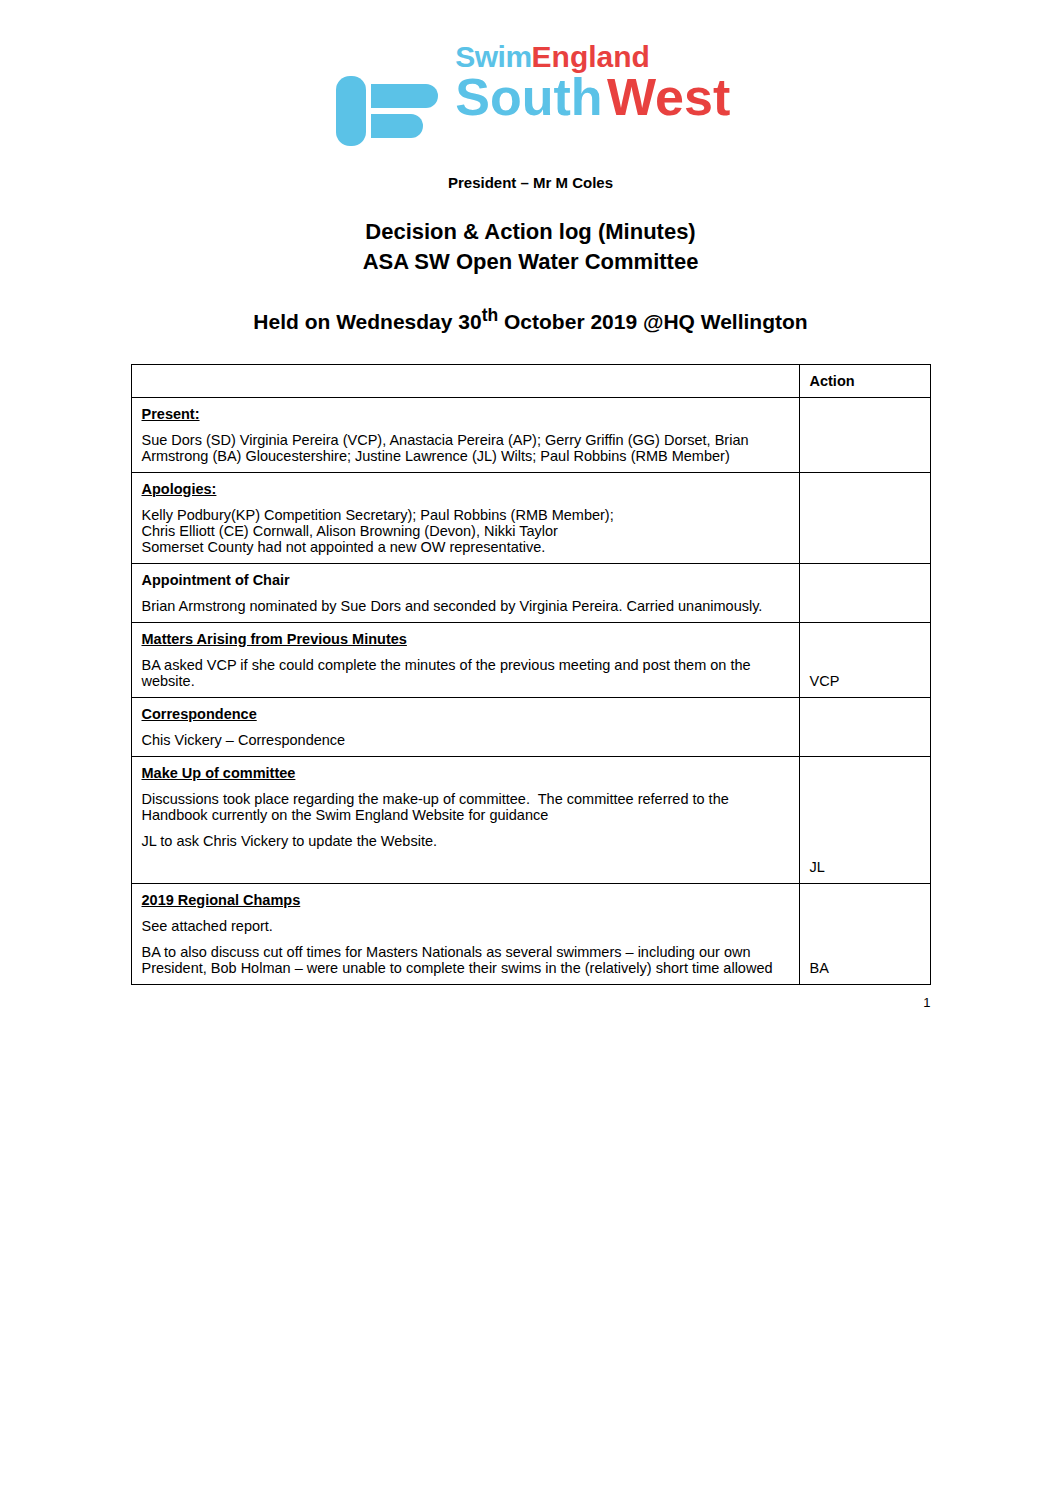Swim England
South West
President – Mr M Coles
Decision & Action log (Minutes)
ASA SW Open Water Committee
Held on Wednesday 30th October 2019 @HQ Wellington
| | Action |
| Present: Sue Dors (SD) Virginia Pereira (VCP), Anastacia Pereira (AP); Gerry Griffin (GG) Dorset, Brian Armstrong (BA) Gloucestershire; Justine Lawrence (JL) Wilts; Paul Robbins (RMB Member) | |
| Apologies: Kelly Podbury(KP) Competition Secretary); Paul Robbins (RMB Member); Chris Elliott (CE) Cornwall, Alison Browning (Devon), Nikki Taylor Somerset County had not appointed a new OW representative. | |
| Appointment of Chair Brian Armstrong nominated by Sue Dors and seconded by Virginia Pereira. Carried unanimously. | |
| Matters Arising from Previous Minutes BA asked VCP if she could complete the minutes of the previous meeting and post them on the website. | VCP |
| Correspondence Chis Vickery – Correspondence | |
| Make Up of committee Discussions took place regarding the make-up of committee. The committee referred to the Handbook currently on the Swim England Website for guidance JL to ask Chris Vickery to update the Website. | JL |
| 2019 Regional Champs See attached report. BA to also discuss cut off times for Masters Nationals as several swimmers – including our own President, Bob Holman – were unable to complete their swims in the (relatively) short time allowed | BA |
1